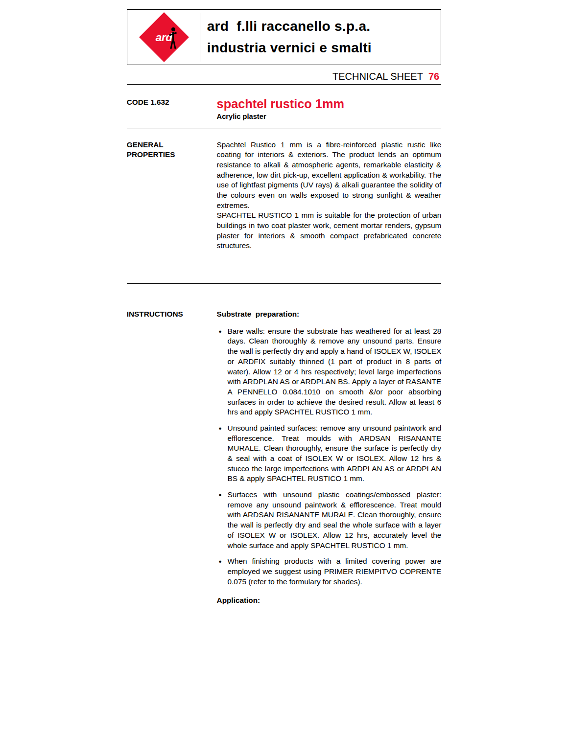ard
ard f.lli raccanello s.p.a.
industria vernici e smalti
TECHNICAL SHEET 76
CODE 1.632
spachtel rustico 1mm
Acrylic plaster
GENERAL
PROPERTIES
Spachtel Rustico 1 mm is a fibre-reinforced plastic rustic like coating for interiors & exteriors. The product lends an optimum resistance to alkali & atmospheric agents, remarkable elasticity & adherence, low dirt pick-up, excellent application & workability. The use of lightfast pigments (UV rays) & alkali guarantee the solidity of the colours even on walls exposed to strong sunlight & weather extremes.
SPACHTEL RUSTICO 1 mm is suitable for the protection of urban buildings in two coat plaster work, cement mortar renders, gypsum plaster for interiors & smooth compact prefabricated concrete structures.
INSTRUCTIONS
Substrate preparation:
Bare walls: ensure the substrate has weathered for at least 28 days. Clean thoroughly & remove any unsound parts. Ensure the wall is perfectly dry and apply a hand of ISOLEX W, ISOLEX or ARDFIX suitably thinned (1 part of product in 8 parts of water). Allow 12 or 4 hrs respectively; level large imperfections with ARDPLAN AS or ARDPLAN BS. Apply a layer of RASANTE A PENNELLO 0.084.1010 on smooth &/or poor absorbing surfaces in order to achieve the desired result. Allow at least 6 hrs and apply SPACHTEL RUSTICO 1 mm.
Unsound painted surfaces: remove any unsound paintwork and efflorescence. Treat moulds with ARDSAN RISANANTE MURALE. Clean thoroughly, ensure the surface is perfectly dry & seal with a coat of ISOLEX W or ISOLEX. Allow 12 hrs & stucco the large imperfections with ARDPLAN AS or ARDPLAN BS & apply SPACHTEL RUSTICO 1 mm.
Surfaces with unsound plastic coatings/embossed plaster: remove any unsound paintwork & efflorescence. Treat mould with ARDSAN RISANANTE MURALE. Clean thoroughly, ensure the wall is perfectly dry and seal the whole surface with a layer of ISOLEX W or ISOLEX. Allow 12 hrs, accurately level the whole surface and apply SPACHTEL RUSTICO 1 mm.
When finishing products with a limited covering power are employed we suggest using PRIMER RIEMPITVO COPRENTE 0.075 (refer to the formulary for shades).
Application: